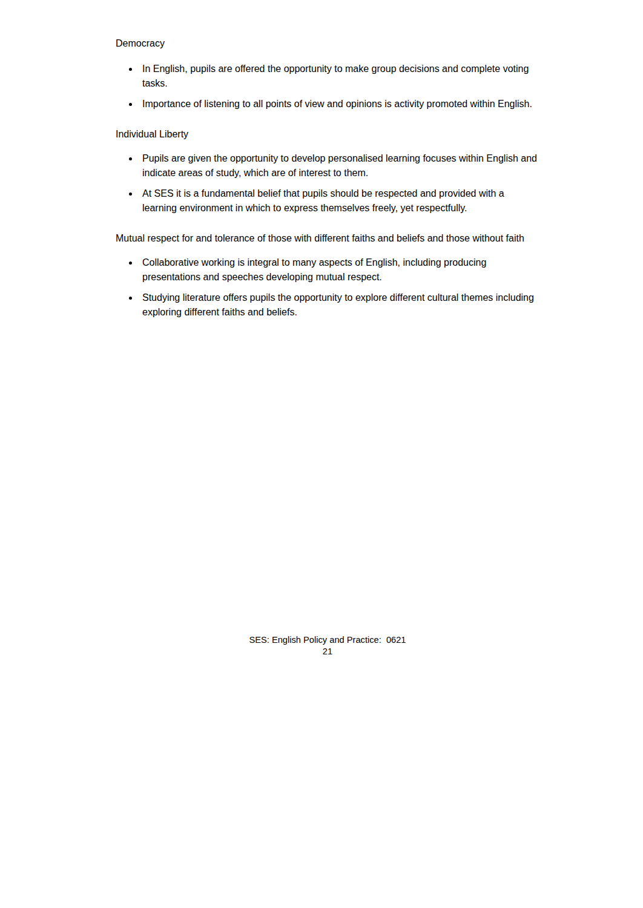Democracy
In English, pupils are offered the opportunity to make group decisions and complete voting tasks.
Importance of listening to all points of view and opinions is activity promoted within English.
Individual Liberty
Pupils are given the opportunity to develop personalised learning focuses within English and indicate areas of study, which are of interest to them.
At SES it is a fundamental belief that pupils should be respected and provided with a learning environment in which to express themselves freely, yet respectfully.
Mutual respect for and tolerance of those with different faiths and beliefs and those without faith
Collaborative working is integral to many aspects of English, including producing presentations and speeches developing mutual respect.
Studying literature offers pupils the opportunity to explore different cultural themes including exploring different faiths and beliefs.
SES: English Policy and Practice: 0621
21